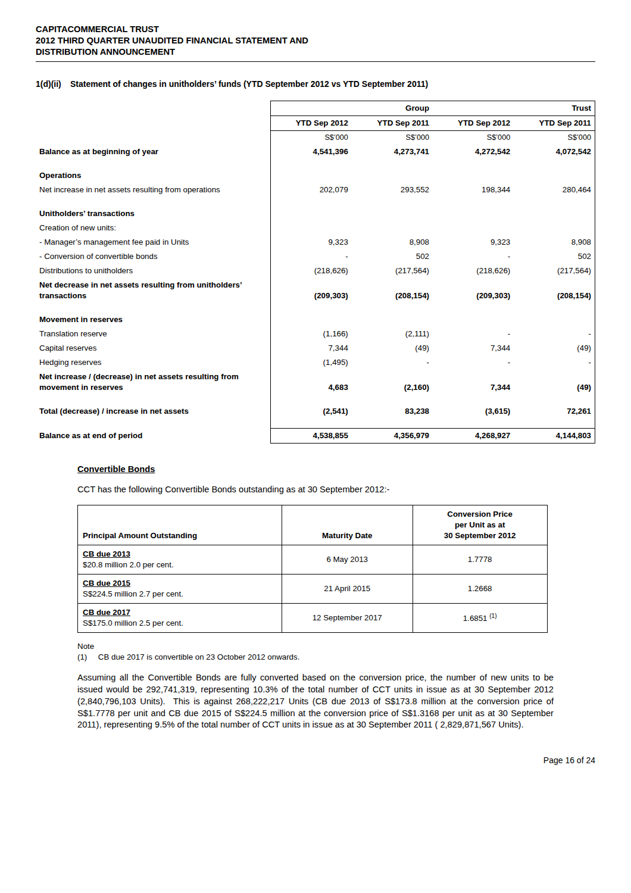CAPITACOMMERCIAL TRUST
2012 THIRD QUARTER UNAUDITED FINANCIAL STATEMENT AND
DISTRIBUTION ANNOUNCEMENT
1(d)(ii) Statement of changes in unitholders’ funds (YTD September 2012 vs YTD September 2011)
| | Group | Trust |
| | YTD Sep 2012 | YTD Sep 2011 | YTD Sep 2012 | YTD Sep 2011 |
| | S$’000 | S$’000 | S$’000 | S$’000 |
| Balance as at beginning of year | 4,541,396 | 4,273,741 | 4,272,542 | 4,072,542 |
| Operations | | | | |
| Net increase in net assets resulting from operations | 202,079 | 293,552 | 198,344 | 280,464 |
| Unitholders’ transactions | | | | |
| Creation of new units: | | | | |
| - Manager’s management fee paid in Units | 9,323 | 8,908 | 9,323 | 8,908 |
| - Conversion of convertible bonds | - | 502 | - | 502 |
| Distributions to unitholders | (218,626) | (217,564) | (218,626) | (217,564) |
| Net decrease in net assets resulting from unitholders’ transactions | (209,303) | (208,154) | (209,303) | (208,154) |
| Movement in reserves | | | | |
| Translation reserve | (1,166) | (2,111) | - | - |
| Capital reserves | 7,344 | (49) | 7,344 | (49) |
| Hedging reserves | (1,495) | - | - | - |
| Net increase / (decrease) in net assets resulting from movement in reserves | 4,683 | (2,160) | 7,344 | (49) |
| Total (decrease) / increase in net assets | (2,541) | 83,238 | (3,615) | 72,261 |
| Balance as at end of period | 4,538,855 | 4,356,979 | 4,268,927 | 4,144,803 |
Convertible Bonds
CCT has the following Convertible Bonds outstanding as at 30 September 2012:-
| Principal Amount Outstanding | Maturity Date | Conversion Price per Unit as at 30 September 2012 |
| --- | --- | --- |
| CB due 2013 $20.8 million 2.0 per cent. | 6 May 2013 | 1.7778 |
| CB due 2015 S$224.5 million 2.7 per cent. | 21 April 2015 | 1.2668 |
| CB due 2017 S$175.0 million 2.5 per cent. | 12 September 2017 | 1.6851 (1) |
Note
(1) CB due 2017 is convertible on 23 October 2012 onwards.
Assuming all the Convertible Bonds are fully converted based on the conversion price, the number of new units to be issued would be 292,741,319, representing 10.3% of the total number of CCT units in issue as at 30 September 2012 (2,840,796,103 Units). This is against 268,222,217 Units (CB due 2013 of S$173.8 million at the conversion price of S$1.7778 per unit and CB due 2015 of S$224.5 million at the conversion price of S$1.3168 per unit as at 30 September 2011), representing 9.5% of the total number of CCT units in issue as at 30 September 2011 ( 2,829,871,567 Units).
Page 16 of 24